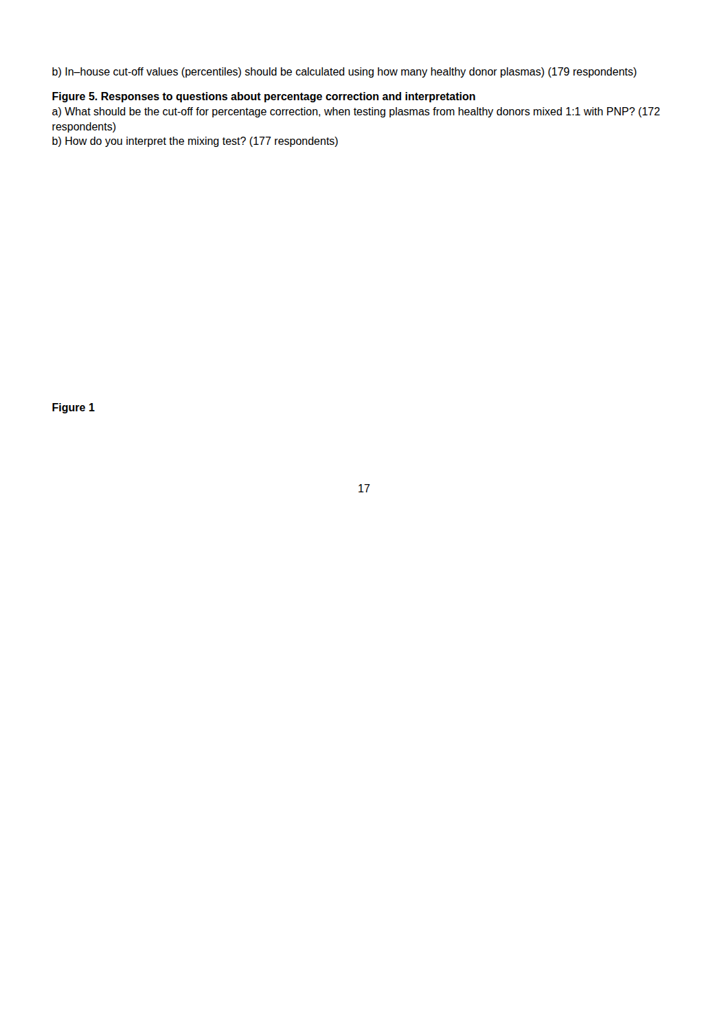b) In–house cut-off values (percentiles) should be calculated using how many healthy donor plasmas) (179 respondents)
Figure 5. Responses to questions about percentage correction and interpretation
a) What should be the cut-off for percentage correction, when testing plasmas from healthy donors mixed 1:1 with PNP? (172 respondents)
b) How do you interpret the mixing test? (177 respondents)
Figure 1
17